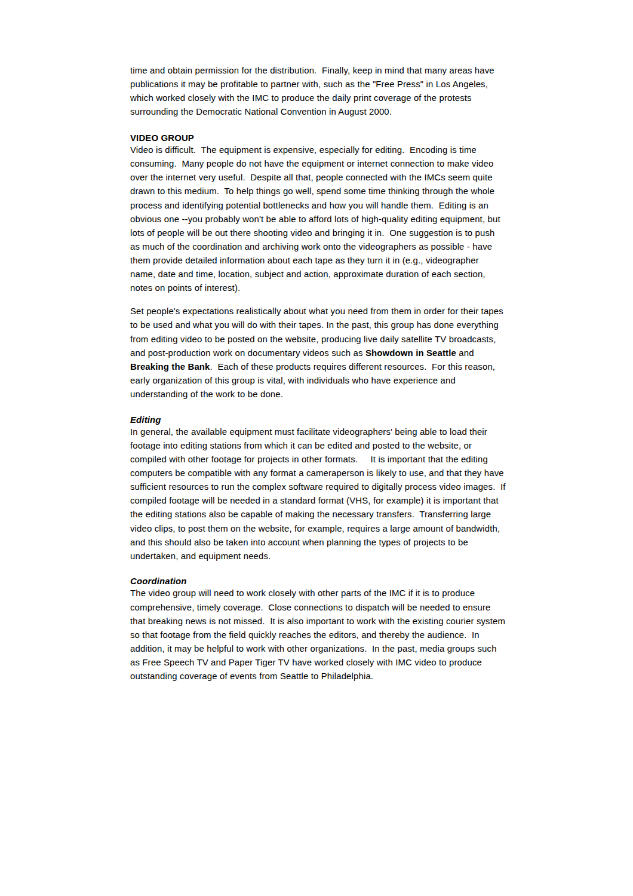time and obtain permission for the distribution. Finally, keep in mind that many areas have publications it may be profitable to partner with, such as the "Free Press" in Los Angeles, which worked closely with the IMC to produce the daily print coverage of the protests surrounding the Democratic National Convention in August 2000.
VIDEO GROUP
Video is difficult. The equipment is expensive, especially for editing. Encoding is time consuming. Many people do not have the equipment or internet connection to make video over the internet very useful. Despite all that, people connected with the IMCs seem quite drawn to this medium. To help things go well, spend some time thinking through the whole process and identifying potential bottlenecks and how you will handle them. Editing is an obvious one --you probably won't be able to afford lots of high-quality editing equipment, but lots of people will be out there shooting video and bringing it in. One suggestion is to push as much of the coordination and archiving work onto the videographers as possible - have them provide detailed information about each tape as they turn it in (e.g., videographer name, date and time, location, subject and action, approximate duration of each section, notes on points of interest).
Set people's expectations realistically about what you need from them in order for their tapes to be used and what you will do with their tapes. In the past, this group has done everything from editing video to be posted on the website, producing live daily satellite TV broadcasts, and post-production work on documentary videos such as Showdown in Seattle and Breaking the Bank. Each of these products requires different resources. For this reason, early organization of this group is vital, with individuals who have experience and understanding of the work to be done.
Editing
In general, the available equipment must facilitate videographers' being able to load their footage into editing stations from which it can be edited and posted to the website, or compiled with other footage for projects in other formats. It is important that the editing computers be compatible with any format a cameraperson is likely to use, and that they have sufficient resources to run the complex software required to digitally process video images. If compiled footage will be needed in a standard format (VHS, for example) it is important that the editing stations also be capable of making the necessary transfers. Transferring large video clips, to post them on the website, for example, requires a large amount of bandwidth, and this should also be taken into account when planning the types of projects to be undertaken, and equipment needs.
Coordination
The video group will need to work closely with other parts of the IMC if it is to produce comprehensive, timely coverage. Close connections to dispatch will be needed to ensure that breaking news is not missed. It is also important to work with the existing courier system so that footage from the field quickly reaches the editors, and thereby the audience. In addition, it may be helpful to work with other organizations. In the past, media groups such as Free Speech TV and Paper Tiger TV have worked closely with IMC video to produce outstanding coverage of events from Seattle to Philadelphia.